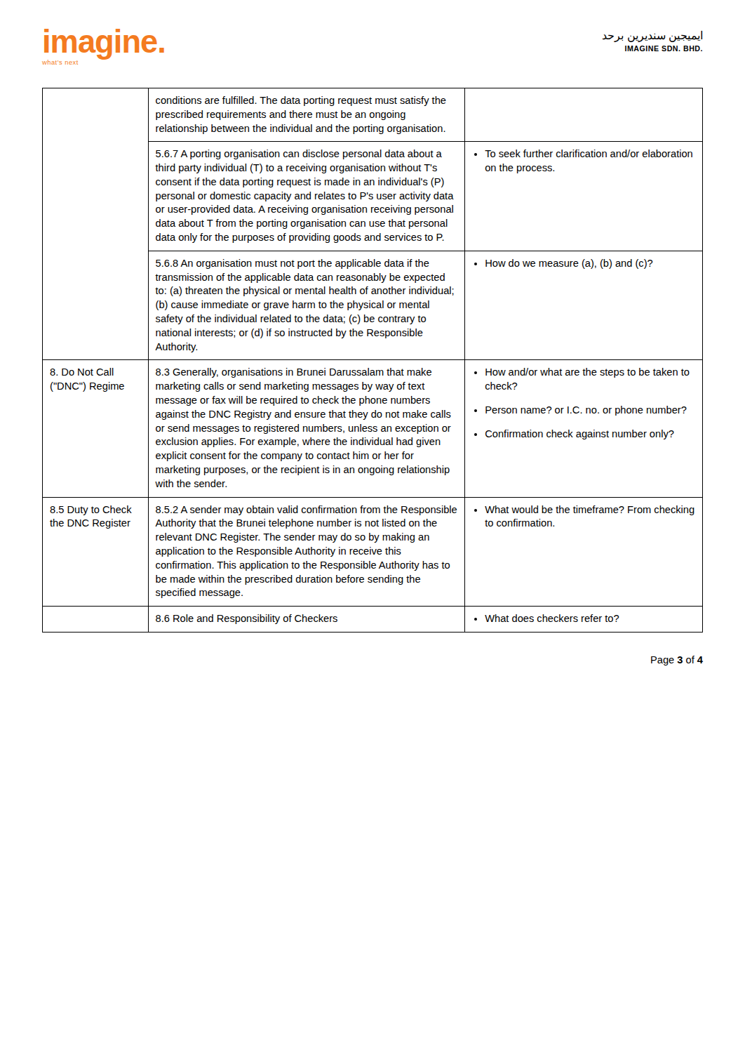imagine.
what's next
ايميجين سنديرين برحد
IMAGINE SDN. BHD.
| | conditions are fulfilled. The data porting request must satisfy the prescribed requirements and there must be an ongoing relationship between the individual and the porting organisation. | |
| | 5.6.7 A porting organisation can disclose personal data about a third party individual (T) to a receiving organisation without T's consent if the data porting request is made in an individual's (P) personal or domestic capacity and relates to P's user activity data or user-provided data. A receiving organisation receiving personal data about T from the porting organisation can use that personal data only for the purposes of providing goods and services to P. | To seek further clarification and/or elaboration on the process. |
| | 5.6.8 An organisation must not port the applicable data if the transmission of the applicable data can reasonably be expected to: (a) threaten the physical or mental health of another individual; (b) cause immediate or grave harm to the physical or mental safety of the individual related to the data; (c) be contrary to national interests; or (d) if so instructed by the Responsible Authority. | How do we measure (a), (b) and (c)? |
| 8. Do Not Call ("DNC") Regime | 8.3 Generally, organisations in Brunei Darussalam that make marketing calls or send marketing messages by way of text message or fax will be required to check the phone numbers against the DNC Registry and ensure that they do not make calls or send messages to registered numbers, unless an exception or exclusion applies. For example, where the individual had given explicit consent for the company to contact him or her for marketing purposes, or the recipient is in an ongoing relationship with the sender. | How and/or what are the steps to be taken to check? Person name? or I.C. no. or phone number? Confirmation check against number only? |
| 8.5 Duty to Check the DNC Register | 8.5.2 A sender may obtain valid confirmation from the Responsible Authority that the Brunei telephone number is not listed on the relevant DNC Register. The sender may do so by making an application to the Responsible Authority in receive this confirmation. This application to the Responsible Authority has to be made within the prescribed duration before sending the specified message. | What would be the timeframe? From checking to confirmation. |
| | 8.6 Role and Responsibility of Checkers | What does checkers refer to? |
Page 3 of 4